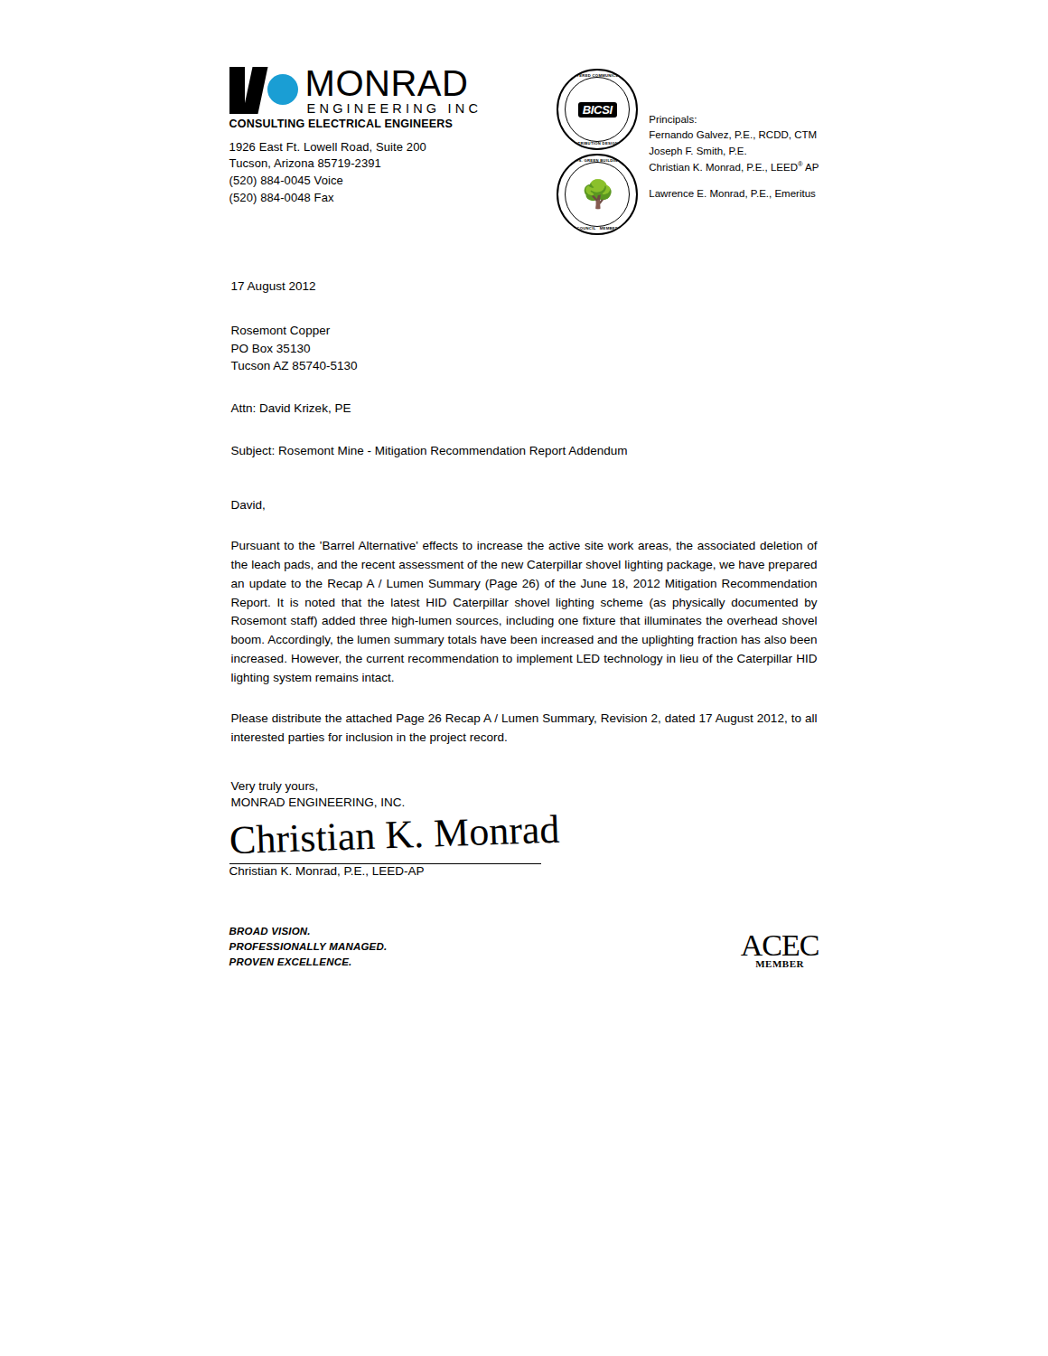MONRAD ENGINEERING INC
CONSULTING ELECTRICAL ENGINEERS
1926 East Ft. Lowell Road, Suite 200
Tucson, Arizona 85719-2391
(520) 884-0045 Voice
(520) 884-0048 Fax
REGISTERED COMMUNICATIONS
BICSI
DISTRIBUTION DESIGNER
U.S. GREEN BUILDING
🌳
COUNCIL MEMBER
Principals:
Fernando Galvez, P.E., RCDD, CTM
Joseph F. Smith, P.E.
Christian K. Monrad, P.E., LEED® AP
Lawrence E. Monrad, P.E., Emeritus
17 August 2012
Rosemont Copper
PO Box 35130
Tucson AZ 85740-5130
Attn: David Krizek, PE
Subject: Rosemont Mine - Mitigation Recommendation Report Addendum
David,
Pursuant to the 'Barrel Alternative' effects to increase the active site work areas, the associated deletion of the leach pads, and the recent assessment of the new Caterpillar shovel lighting package, we have prepared an update to the Recap A / Lumen Summary (Page 26) of the June 18, 2012 Mitigation Recommendation Report. It is noted that the latest HID Caterpillar shovel lighting scheme (as physically documented by Rosemont staff) added three high-lumen sources, including one fixture that illuminates the overhead shovel boom. Accordingly, the lumen summary totals have been increased and the uplighting fraction has also been increased. However, the current recommendation to implement LED technology in lieu of the Caterpillar HID lighting system remains intact.
Please distribute the attached Page 26 Recap A / Lumen Summary, Revision 2, dated 17 August 2012, to all interested parties for inclusion in the project record.
Very truly yours,
MONRAD ENGINEERING, INC.
Christian K. Monrad Christian K. Monrad, P.E., LEED-AP
BROAD VISION.
PROFESSIONALLY MANAGED.
PROVEN EXCELLENCE.
ACEC
MEMBER